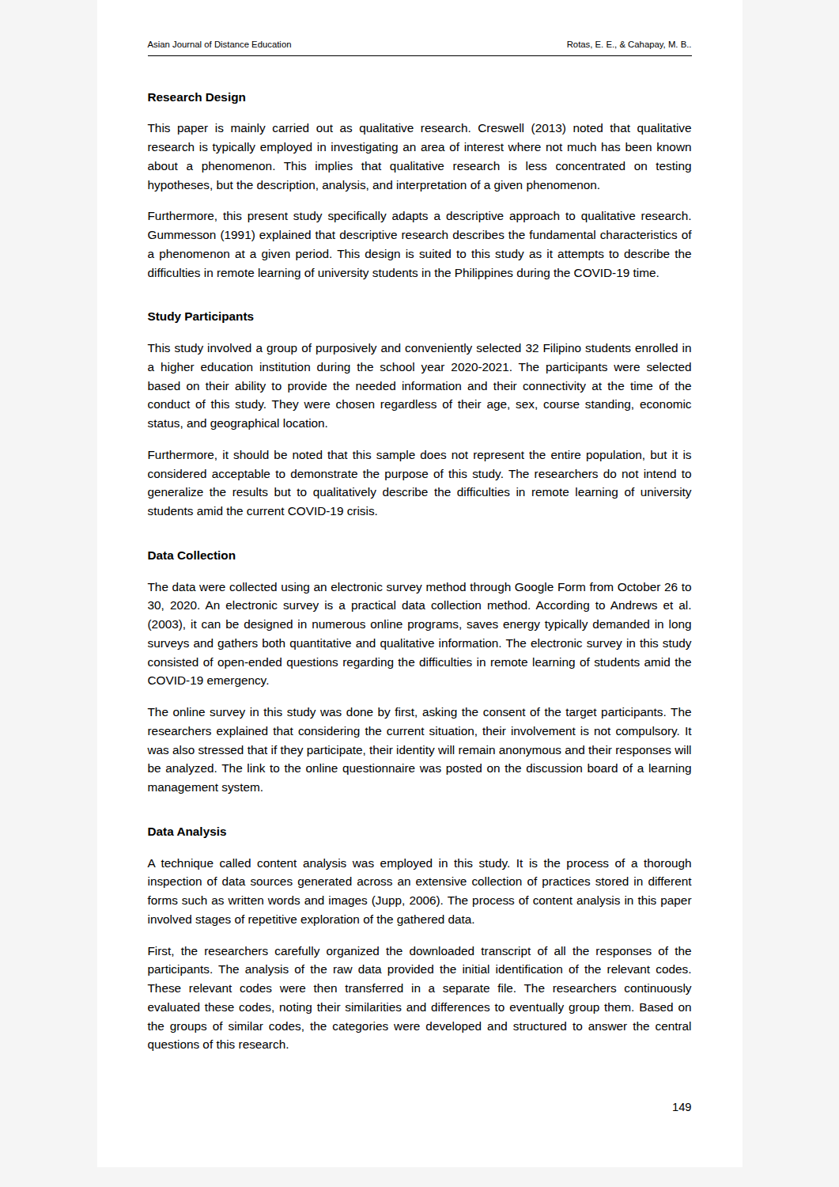Asian Journal of Distance Education Rotas, E. E., & Cahapay, M. B..
Research Design
This paper is mainly carried out as qualitative research. Creswell (2013) noted that qualitative research is typically employed in investigating an area of interest where not much has been known about a phenomenon. This implies that qualitative research is less concentrated on testing hypotheses, but the description, analysis, and interpretation of a given phenomenon.
Furthermore, this present study specifically adapts a descriptive approach to qualitative research. Gummesson (1991) explained that descriptive research describes the fundamental characteristics of a phenomenon at a given period. This design is suited to this study as it attempts to describe the difficulties in remote learning of university students in the Philippines during the COVID-19 time.
Study Participants
This study involved a group of purposively and conveniently selected 32 Filipino students enrolled in a higher education institution during the school year 2020-2021. The participants were selected based on their ability to provide the needed information and their connectivity at the time of the conduct of this study. They were chosen regardless of their age, sex, course standing, economic status, and geographical location.
Furthermore, it should be noted that this sample does not represent the entire population, but it is considered acceptable to demonstrate the purpose of this study. The researchers do not intend to generalize the results but to qualitatively describe the difficulties in remote learning of university students amid the current COVID-19 crisis.
Data Collection
The data were collected using an electronic survey method through Google Form from October 26 to 30, 2020. An electronic survey is a practical data collection method. According to Andrews et al. (2003), it can be designed in numerous online programs, saves energy typically demanded in long surveys and gathers both quantitative and qualitative information. The electronic survey in this study consisted of open-ended questions regarding the difficulties in remote learning of students amid the COVID-19 emergency.
The online survey in this study was done by first, asking the consent of the target participants. The researchers explained that considering the current situation, their involvement is not compulsory. It was also stressed that if they participate, their identity will remain anonymous and their responses will be analyzed. The link to the online questionnaire was posted on the discussion board of a learning management system.
Data Analysis
A technique called content analysis was employed in this study. It is the process of a thorough inspection of data sources generated across an extensive collection of practices stored in different forms such as written words and images (Jupp, 2006). The process of content analysis in this paper involved stages of repetitive exploration of the gathered data.
First, the researchers carefully organized the downloaded transcript of all the responses of the participants. The analysis of the raw data provided the initial identification of the relevant codes. These relevant codes were then transferred in a separate file. The researchers continuously evaluated these codes, noting their similarities and differences to eventually group them. Based on the groups of similar codes, the categories were developed and structured to answer the central questions of this research.
149